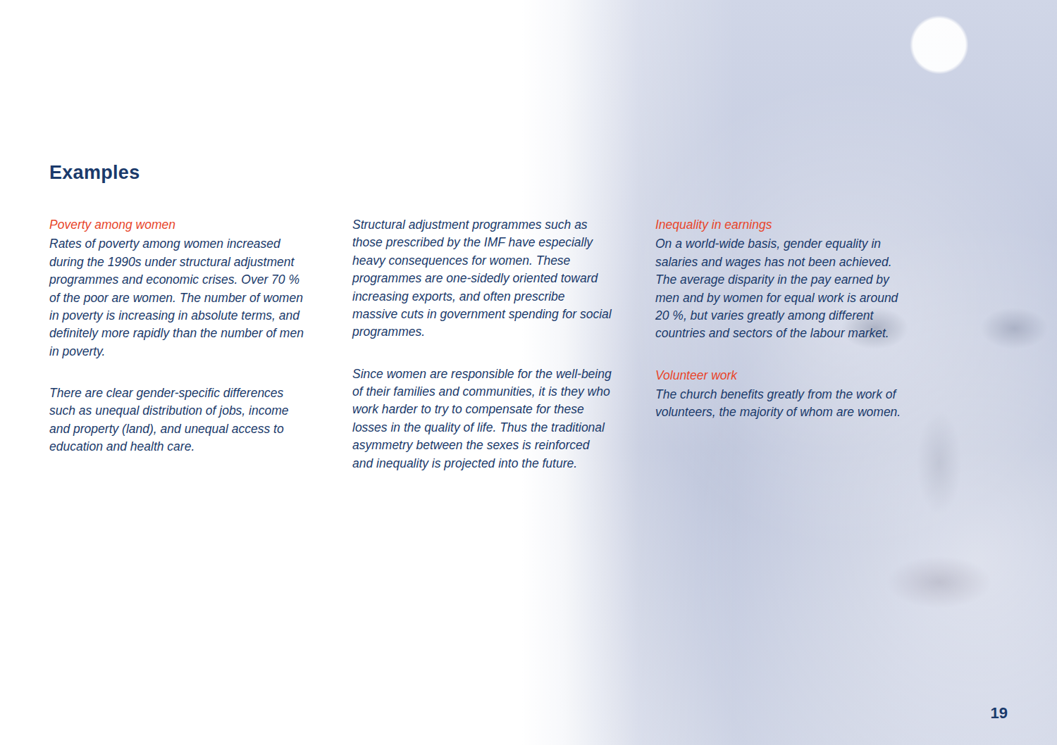Examples
Poverty among women
Rates of poverty among women increased during the 1990s under structural adjustment programmes and economic crises. Over 70 % of the poor are women. The number of women in poverty is increasing in absolute terms, and definitely more rapidly than the number of men in poverty.
There are clear gender-specific differences such as unequal distribution of jobs, income and property (land), and unequal access to education and health care.
Structural adjustment programmes such as those prescribed by the IMF have especially heavy consequences for women. These programmes are one-sidedly oriented toward increasing exports, and often prescribe massive cuts in government spending for social programmes.
Since women are responsible for the well-being of their families and communities, it is they who work harder to try to compensate for these losses in the quality of life. Thus the traditional asymmetry between the sexes is reinforced and inequality is projected into the future.
Inequality in earnings
On a world-wide basis, gender equality in salaries and wages has not been achieved. The average disparity in the pay earned by men and by women for equal work is around 20 %, but varies greatly among different countries and sectors of the labour market.
Volunteer work
The church benefits greatly from the work of volunteers, the majority of whom are women.
19